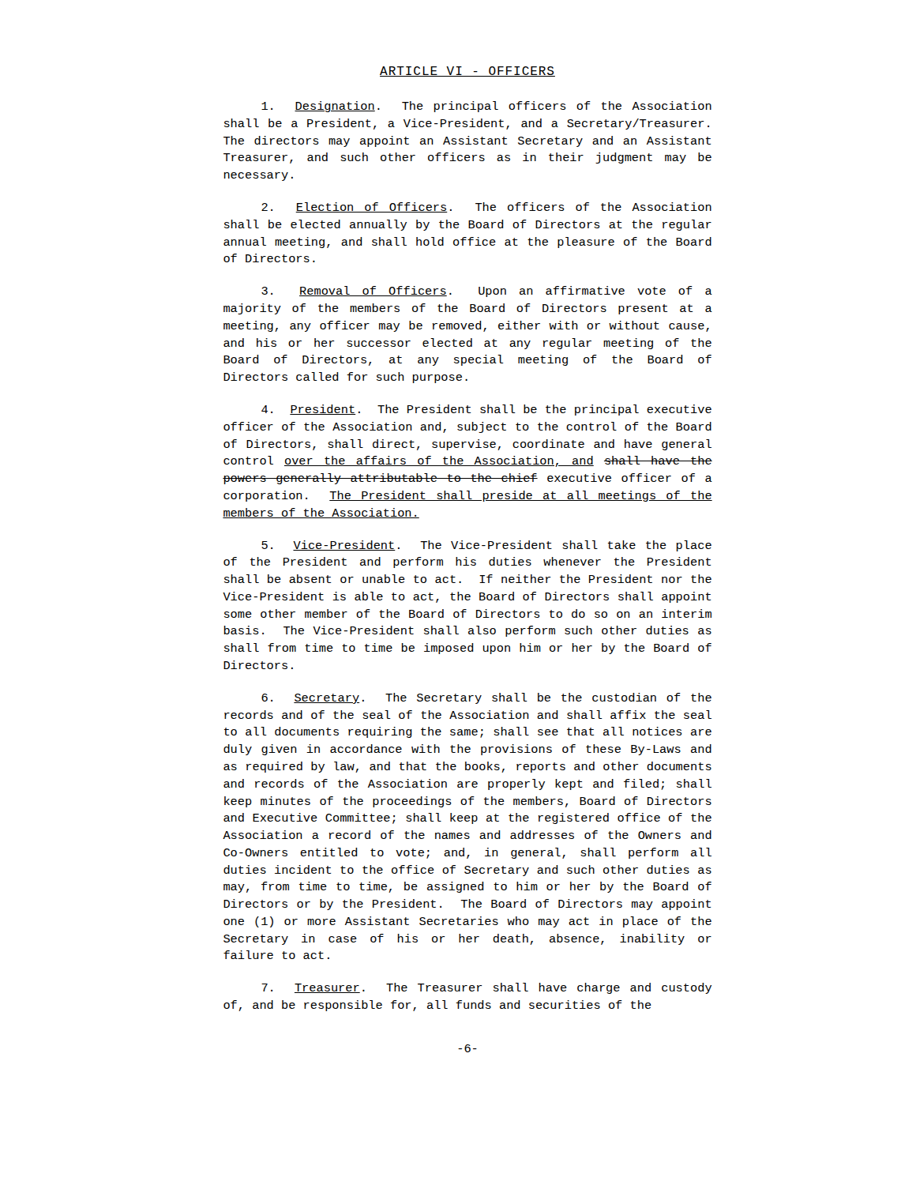ARTICLE VI - OFFICERS
1. Designation. The principal officers of the Association shall be a President, a Vice-President, and a Secretary/Treasurer. The directors may appoint an Assistant Secretary and an Assistant Treasurer, and such other officers as in their judgment may be necessary.
2. Election of Officers. The officers of the Association shall be elected annually by the Board of Directors at the regular annual meeting, and shall hold office at the pleasure of the Board of Directors.
3. Removal of Officers. Upon an affirmative vote of a majority of the members of the Board of Directors present at a meeting, any officer may be removed, either with or without cause, and his or her successor elected at any regular meeting of the Board of Directors, at any special meeting of the Board of Directors called for such purpose.
4. President. The President shall be the principal executive officer of the Association and, subject to the control of the Board of Directors, shall direct, supervise, coordinate and have general control over the affairs of the Association, and shall have the powers generally attributable to the chief executive officer of a corporation. The President shall preside at all meetings of the members of the Association.
5. Vice-President. The Vice-President shall take the place of the President and perform his duties whenever the President shall be absent or unable to act. If neither the President nor the Vice-President is able to act, the Board of Directors shall appoint some other member of the Board of Directors to do so on an interim basis. The Vice-President shall also perform such other duties as shall from time to time be imposed upon him or her by the Board of Directors.
6. Secretary. The Secretary shall be the custodian of the records and of the seal of the Association and shall affix the seal to all documents requiring the same; shall see that all notices are duly given in accordance with the provisions of these By-Laws and as required by law, and that the books, reports and other documents and records of the Association are properly kept and filed; shall keep minutes of the proceedings of the members, Board of Directors and Executive Committee; shall keep at the registered office of the Association a record of the names and addresses of the Owners and Co-Owners entitled to vote; and, in general, shall perform all duties incident to the office of Secretary and such other duties as may, from time to time, be assigned to him or her by the Board of Directors or by the President. The Board of Directors may appoint one (1) or more Assistant Secretaries who may act in place of the Secretary in case of his or her death, absence, inability or failure to act.
7. Treasurer. The Treasurer shall have charge and custody of, and be responsible for, all funds and securities of the
-6-